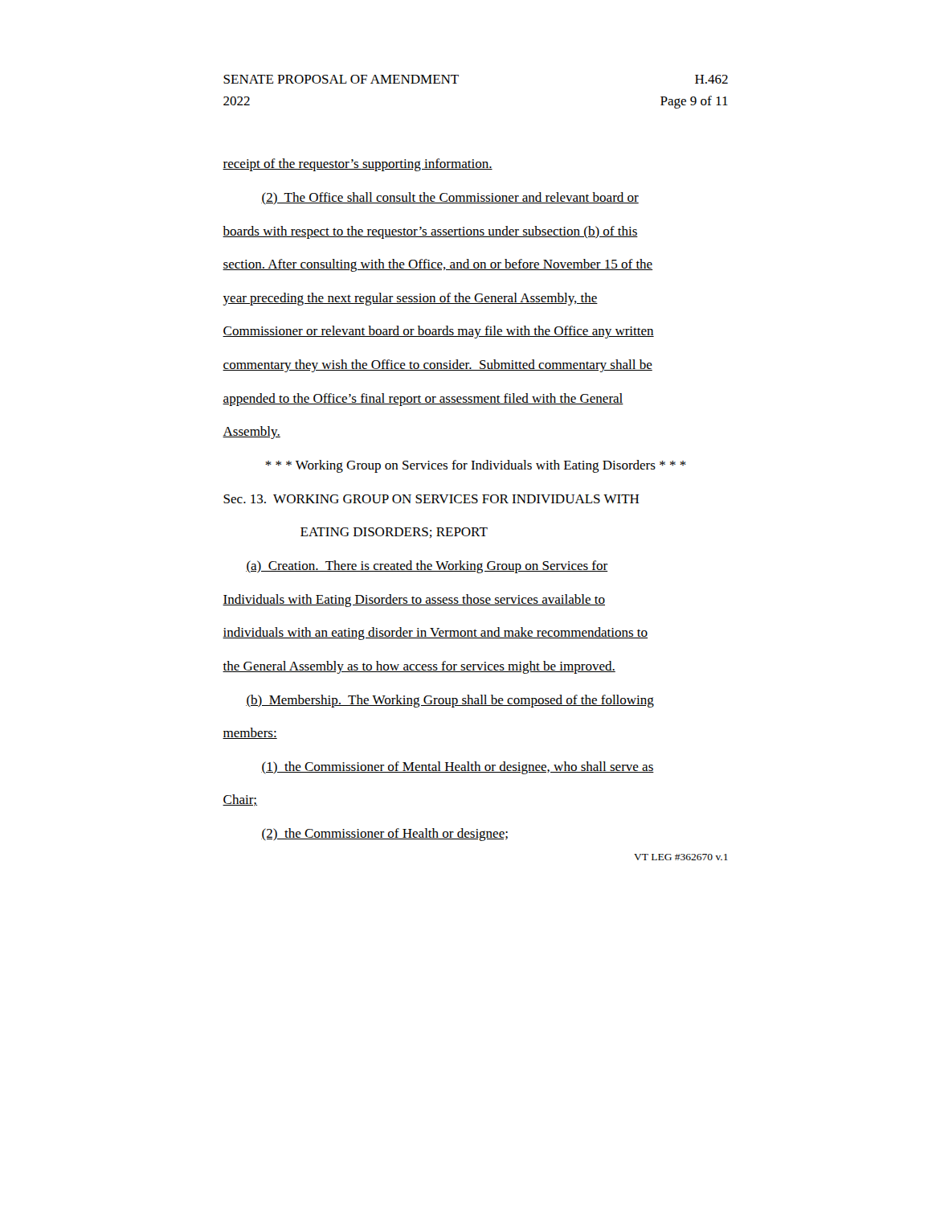SENATE PROPOSAL OF AMENDMENT
2022
H.462
Page 9 of 11
receipt of the requestor’s supporting information.
(2) The Office shall consult the Commissioner and relevant board or
boards with respect to the requestor’s assertions under subsection (b) of this
section. After consulting with the Office, and on or before November 15 of the
year preceding the next regular session of the General Assembly, the
Commissioner or relevant board or boards may file with the Office any written
commentary they wish the Office to consider. Submitted commentary shall be
appended to the Office’s final report or assessment filed with the General
Assembly.
* * * Working Group on Services for Individuals with Eating Disorders * * *
Sec. 13. WORKING GROUP ON SERVICES FOR INDIVIDUALS WITH
EATING DISORDERS; REPORT
(a) Creation. There is created the Working Group on Services for
Individuals with Eating Disorders to assess those services available to
individuals with an eating disorder in Vermont and make recommendations to
the General Assembly as to how access for services might be improved.
(b) Membership. The Working Group shall be composed of the following
members:
(1) the Commissioner of Mental Health or designee, who shall serve as
Chair;
(2) the Commissioner of Health or designee;
VT LEG #362670 v.1